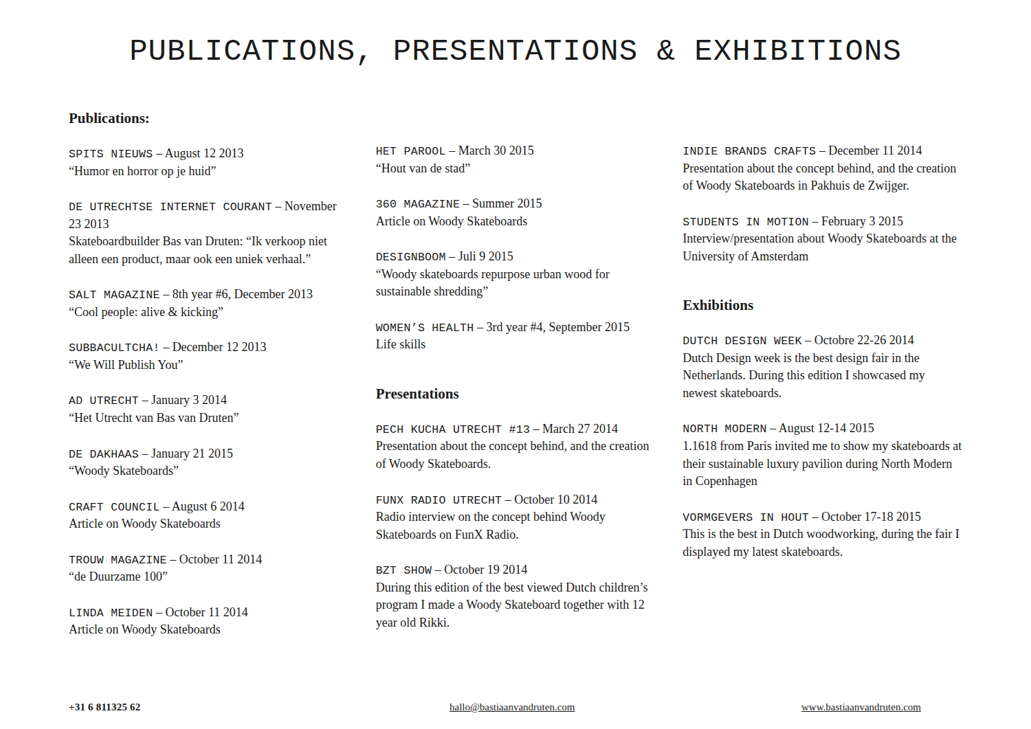PUBLICATIONS, PRESENTATIONS & EXHIBITIONS
Publications:
SPITS NIEUWS – August 12 2013 “Humor en horror op je huid”
DE UTRECHTSE INTERNET COURANT – November 23 2013 Skateboardbuilder Bas van Druten: “Ik verkoop niet alleen een product, maar ook een uniek verhaal.”
SALT MAGAZINE – 8th year #6, December 2013 “Cool people: alive & kicking”
SUBBACULTCHA! – December 12 2013 “We Will Publish You”
AD UTRECHT – January 3 2014 “Het Utrecht van Bas van Druten”
DE DAKHAAS – January 21 2015 “Woody Skateboards”
CRAFT COUNCIL – August 6 2014 Article on Woody Skateboards
TROUW MAGAZINE – October 11 2014 “de Duurzame 100”
LINDA MEIDEN – October 11 2014 Article on Woody Skateboards
HET PAROOL – March 30 2015 “Hout van de stad”
360 MAGAZINE – Summer 2015 Article on Woody Skateboards
DESIGNBOOM – Juli 9 2015 “Woody skateboards repurpose urban wood for sustainable shredding”
WOMEN’S HEALTH – 3rd year #4, September 2015 Life skills
Presentations
PECH KUCHA UTRECHT #13 – March 27 2014 Presentation about the concept behind, and the creation of Woody Skateboards.
FUNX RADIO UTRECHT – October 10 2014 Radio interview on the concept behind Woody Skateboards on FunX Radio.
BZT SHOW – October 19 2014 During this edition of the best viewed Dutch children’s program I made a Woody Skateboard together with 12 year old Rikki.
INDIE BRANDS CRAFTS – December 11 2014 Presentation about the concept behind, and the creation of Woody Skateboards in Pakhuis de Zwijger.
STUDENTS IN MOTION – February 3 2015 Interview/presentation about Woody Skateboards at the University of Amsterdam
Exhibitions
DUTCH DESIGN WEEK – Octobre 22-26 2014 Dutch Design week is the best design fair in the Netherlands. During this edition I showcased my newest skateboards.
NORTH MODERN – August 12-14 2015 1.1618 from Paris invited me to show my skateboards at their sustainable luxury pavilion during North Modern in Copenhagen
VORMGEVERS IN HOUT – October 17-18 2015 This is the best in Dutch woodworking, during the fair I displayed my latest skateboards.
+31 6 811325 62 hallo@bastiaanvandruten.com www.bastiaanvandruten.com